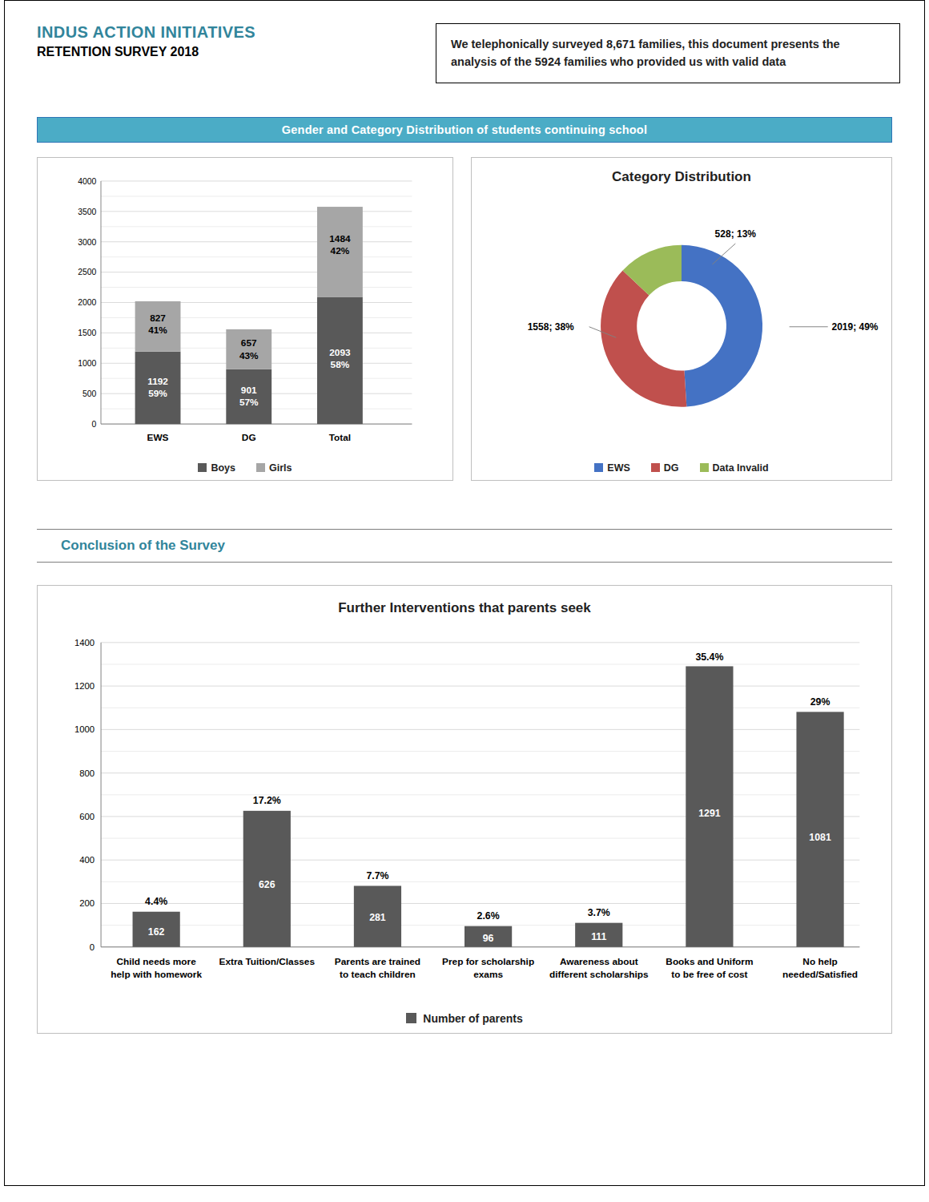INDUS ACTION INITIATIVES
RETENTION SURVEY 2018
We telephonically surveyed 8,671 families, this document presents the analysis of the 5924 families who provided us with valid data
Gender and Category Distribution of students continuing school
4000 3500 3000 2500 2000 1500 1000 500 0 1192 59% 827 41% 901 57% 657 43% 2093 58% 1484 42% EWS DG Total
Boys
Girls
Category Distribution
528; 13% 2019; 49% 1558; 38%
EWS
DG
Data Invalid
Conclusion of the Survey
Further Interventions that parents seek
1400 1200 1000 800 600 400 200 0 162 4.4% 626 17.2% 281 7.7% 96 2.6% 111 3.7% 1291 35.4% 1081 29% Child needs more help with homework Extra Tuition/Classes Parents are trained to teach children Prep for scholarship exams Awareness about different scholarships Books and Uniform to be free of cost No help needed/Satisfied
Number of parents